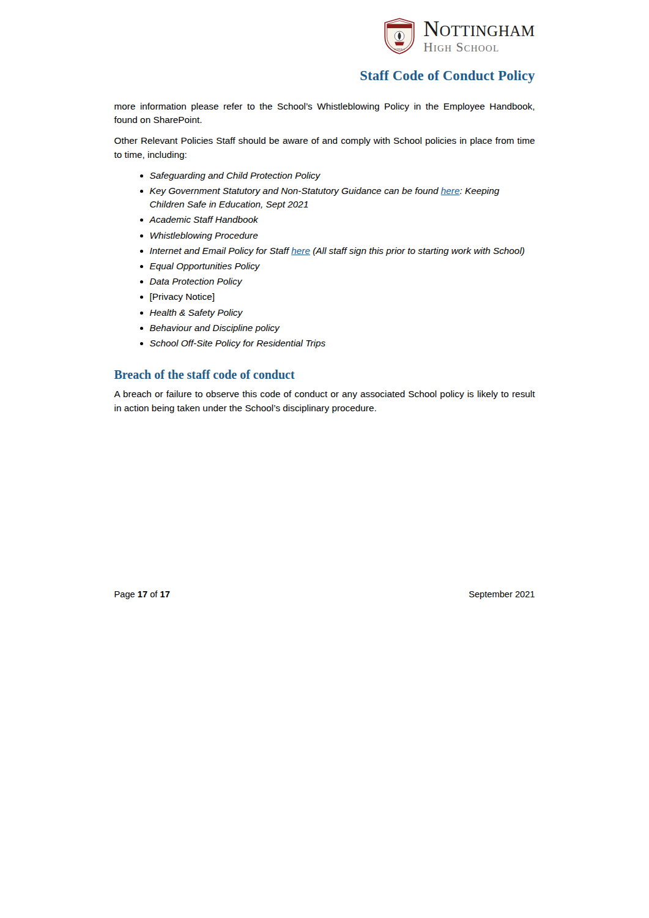SCHOLA Nottingham High School
Staff Code of Conduct Policy
more information please refer to the School’s Whistleblowing Policy in the Employee Handbook, found on SharePoint.
Other Relevant Policies Staff should be aware of and comply with School policies in place from time to time, including:
Safeguarding and Child Protection Policy
Key Government Statutory and Non-Statutory Guidance can be found here: Keeping Children Safe in Education, Sept 2021
Academic Staff Handbook
Whistleblowing Procedure
Internet and Email Policy for Staff here (All staff sign this prior to starting work with School)
Equal Opportunities Policy
Data Protection Policy
[Privacy Notice]
Health & Safety Policy
Behaviour and Discipline policy
School Off-Site Policy for Residential Trips
Breach of the staff code of conduct
A breach or failure to observe this code of conduct or any associated School policy is likely to result in action being taken under the School’s disciplinary procedure.
Page 17 of 17
September 2021